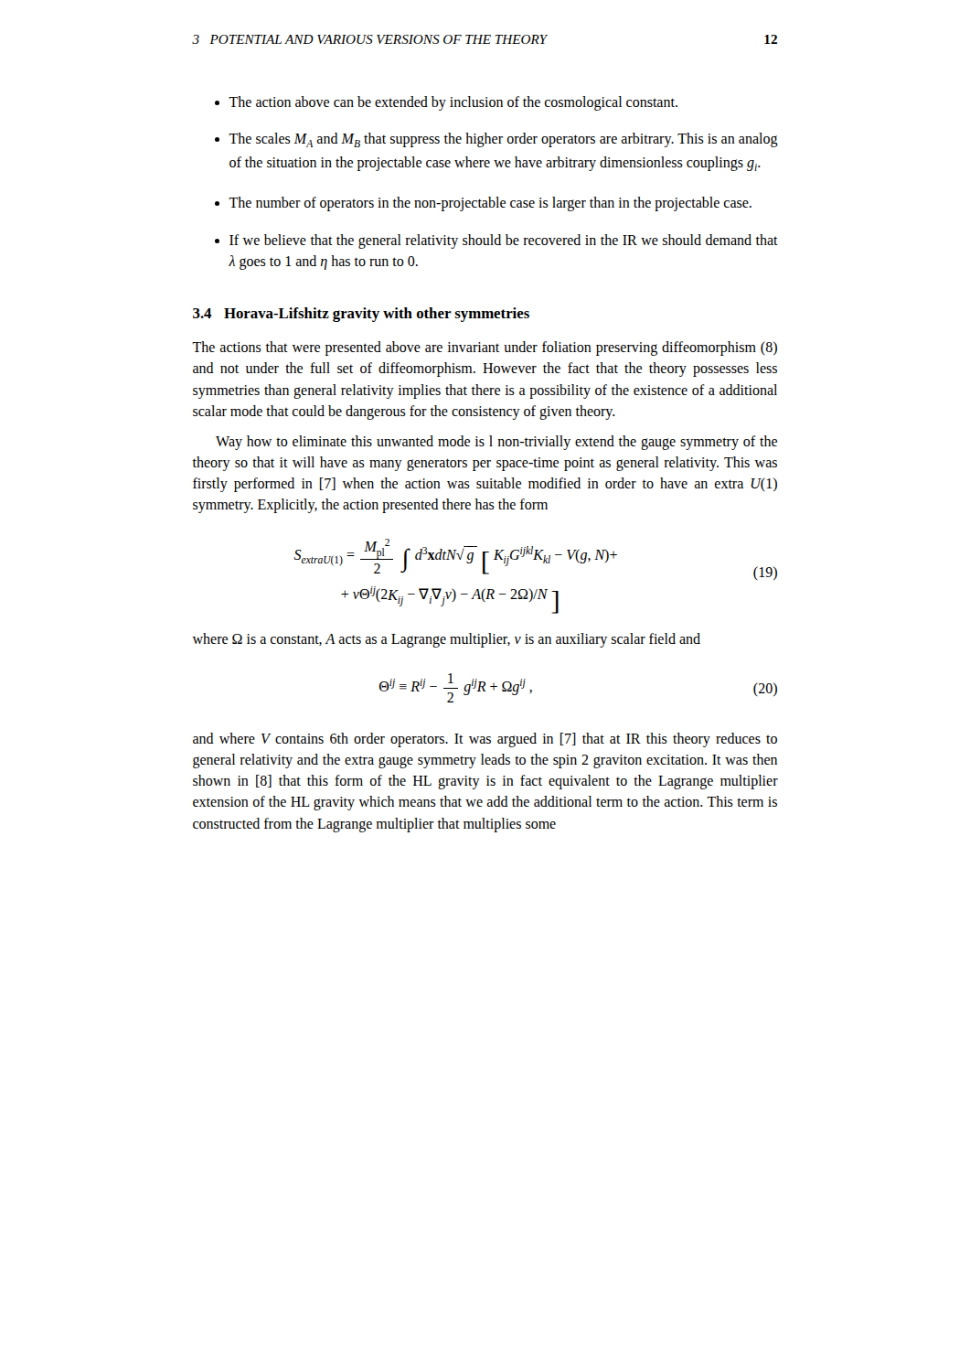3 POTENTIAL AND VARIOUS VERSIONS OF THE THEORY 12
The action above can be extended by inclusion of the cosmological constant.
The scales MA and MB that suppress the higher order operators are arbitrary. This is an analog of the situation in the projectable case where we have arbitrary dimensionless couplings gi.
The number of operators in the non-projectable case is larger than in the projectable case.
If we believe that the general relativity should be recovered in the IR we should demand that λ goes to 1 and η has to run to 0.
3.4 Horava-Lifshitz gravity with other symmetries
The actions that were presented above are invariant under foliation preserving diffeomorphism (8) and not under the full set of diffeomorphism. However the fact that the theory possesses less symmetries than general relativity implies that there is a possibility of the existence of a additional scalar mode that could be dangerous for the consistency of given theory.
Way how to eliminate this unwanted mode is l non-trivially extend the gauge symmetry of the theory so that it will have as many generators per space-time point as general relativity. This was firstly performed in [7] when the action was suitable modified in order to have an extra U(1) symmetry. Explicitly, the action presented there has the form
SextraU(1) = Mpl22 ∫ d3xdtN√ g  [ Kij GijklKkl − V(g, N)+ + ν Θij(2Kij − ∇i∇jν) − A(R − 2Ω)/N ]
(19)
where Ω is a constant, A acts as a Lagrange multiplier, ν is an auxiliary scalar field and
Θij ≡ Rij − 12 gijR + Ωgij ,
(20)
and where V contains 6th order operators. It was argued in [7] that at IR this theory reduces to general relativity and the extra gauge symmetry leads to the spin 2 graviton excitation. It was then shown in [8] that this form of the HL gravity is in fact equivalent to the Lagrange multiplier extension of the HL gravity which means that we add the additional term to the action. This term is constructed from the Lagrange multiplier that multiplies some